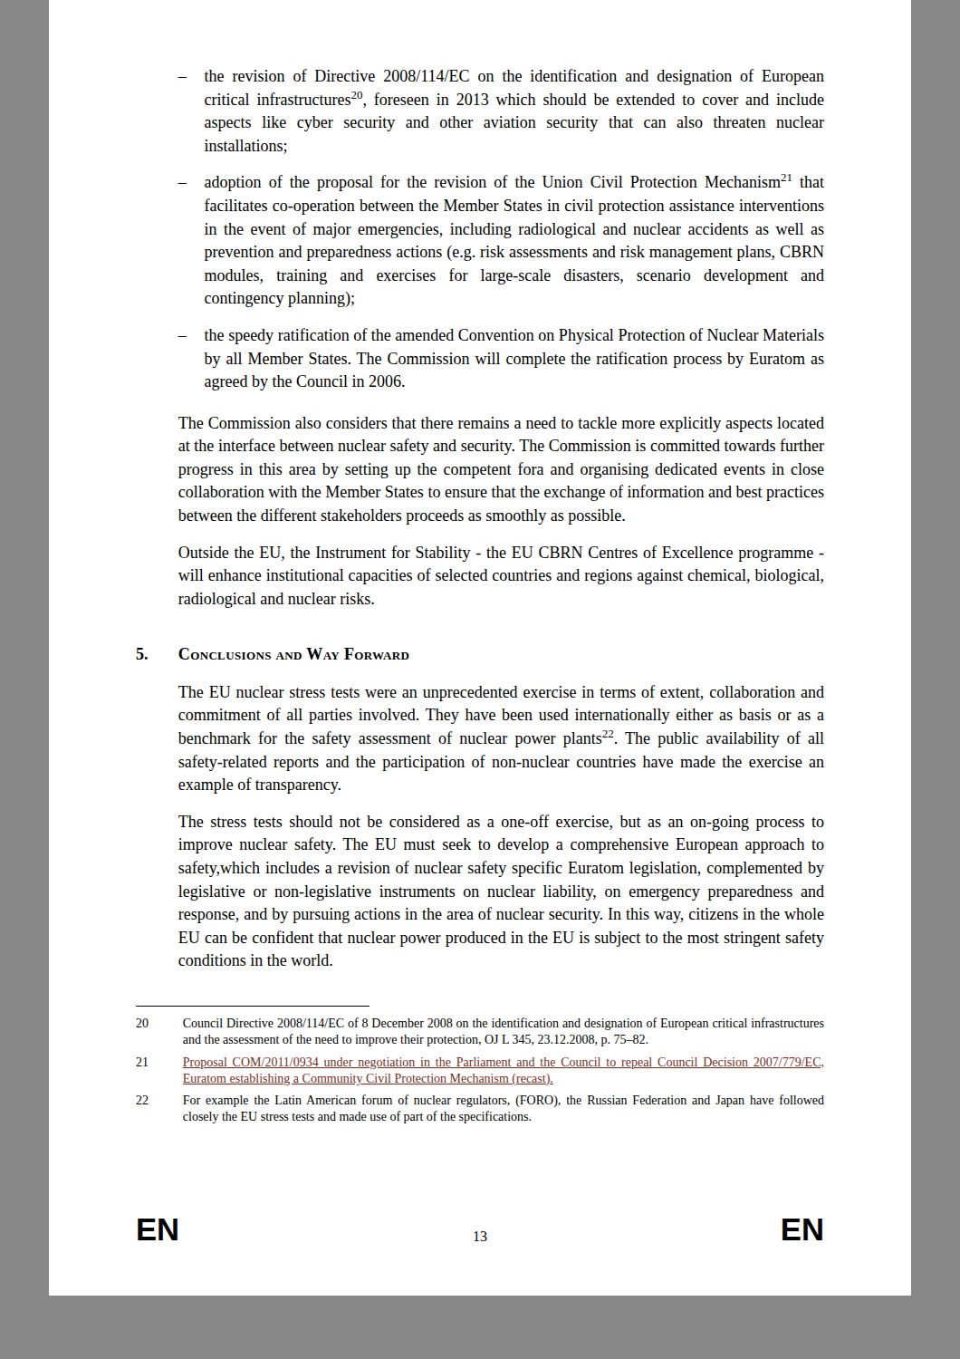the revision of Directive 2008/114/EC on the identification and designation of European critical infrastructures20, foreseen in 2013 which should be extended to cover and include aspects like cyber security and other aviation security that can also threaten nuclear installations;
adoption of the proposal for the revision of the Union Civil Protection Mechanism21 that facilitates co-operation between the Member States in civil protection assistance interventions in the event of major emergencies, including radiological and nuclear accidents as well as prevention and preparedness actions (e.g. risk assessments and risk management plans, CBRN modules, training and exercises for large-scale disasters, scenario development and contingency planning);
the speedy ratification of the amended Convention on Physical Protection of Nuclear Materials by all Member States. The Commission will complete the ratification process by Euratom as agreed by the Council in 2006.
The Commission also considers that there remains a need to tackle more explicitly aspects located at the interface between nuclear safety and security. The Commission is committed towards further progress in this area by setting up the competent fora and organising dedicated events in close collaboration with the Member States to ensure that the exchange of information and best practices between the different stakeholders proceeds as smoothly as possible.
Outside the EU, the Instrument for Stability - the EU CBRN Centres of Excellence programme - will enhance institutional capacities of selected countries and regions against chemical, biological, radiological and nuclear risks.
5. Conclusions and Way Forward
The EU nuclear stress tests were an unprecedented exercise in terms of extent, collaboration and commitment of all parties involved. They have been used internationally either as basis or as a benchmark for the safety assessment of nuclear power plants22. The public availability of all safety-related reports and the participation of non-nuclear countries have made the exercise an example of transparency.
The stress tests should not be considered as a one-off exercise, but as an on-going process to improve nuclear safety. The EU must seek to develop a comprehensive European approach to safety,which includes a revision of nuclear safety specific Euratom legislation, complemented by legislative or non-legislative instruments on nuclear liability, on emergency preparedness and response, and by pursuing actions in the area of nuclear security. In this way, citizens in the whole EU can be confident that nuclear power produced in the EU is subject to the most stringent safety conditions in the world.
20
Council Directive 2008/114/EC of 8 December 2008 on the identification and designation of European critical infrastructures and the assessment of the need to improve their protection, OJ L 345, 23.12.2008, p. 75–82.
21
Proposal COM/2011/0934 under negotiation in the Parliament and the Council to repeal Council Decision 2007/779/EC, Euratom establishing a Community Civil Protection Mechanism (recast).
22
For example the Latin American forum of nuclear regulators, (FORO), the Russian Federation and Japan have followed closely the EU stress tests and made use of part of the specifications.
EN 13 EN